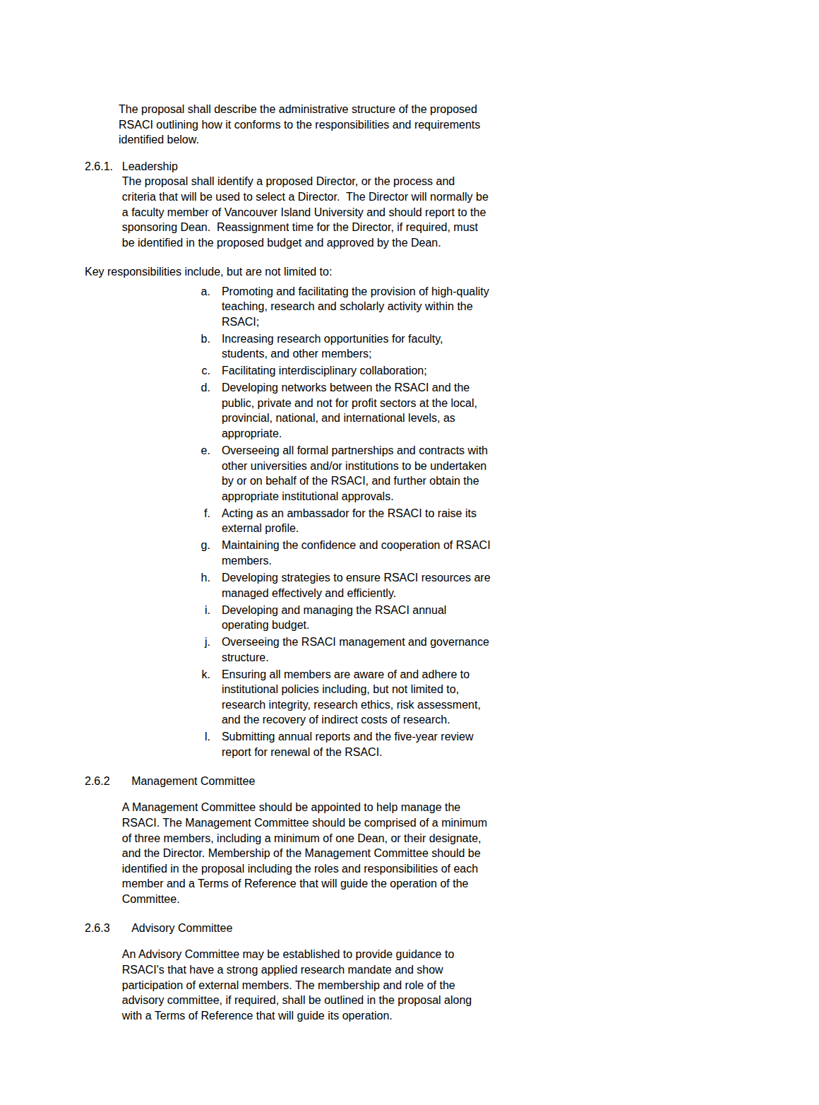The proposal shall describe the administrative structure of the proposed RSACI outlining how it conforms to the responsibilities and requirements identified below.
2.6.1. Leadership
The proposal shall identify a proposed Director, or the process and criteria that will be used to select a Director. The Director will normally be a faculty member of Vancouver Island University and should report to the sponsoring Dean. Reassignment time for the Director, if required, must be identified in the proposed budget and approved by the Dean.
Key responsibilities include, but are not limited to:
Promoting and facilitating the provision of high-quality teaching, research and scholarly activity within the RSACI;
Increasing research opportunities for faculty, students, and other members;
Facilitating interdisciplinary collaboration;
Developing networks between the RSACI and the public, private and not for profit sectors at the local, provincial, national, and international levels, as appropriate.
Overseeing all formal partnerships and contracts with other universities and/or institutions to be undertaken by or on behalf of the RSACI, and further obtain the appropriate institutional approvals.
Acting as an ambassador for the RSACI to raise its external profile.
Maintaining the confidence and cooperation of RSACI members.
Developing strategies to ensure RSACI resources are managed effectively and efficiently.
Developing and managing the RSACI annual operating budget.
Overseeing the RSACI management and governance structure.
Ensuring all members are aware of and adhere to institutional policies including, but not limited to, research integrity, research ethics, risk assessment, and the recovery of indirect costs of research.
Submitting annual reports and the five-year review report for renewal of the RSACI.
2.6.2 Management Committee
A Management Committee should be appointed to help manage the RSACI. The Management Committee should be comprised of a minimum of three members, including a minimum of one Dean, or their designate, and the Director. Membership of the Management Committee should be identified in the proposal including the roles and responsibilities of each member and a Terms of Reference that will guide the operation of the Committee.
2.6.3 Advisory Committee
An Advisory Committee may be established to provide guidance to RSACI's that have a strong applied research mandate and show participation of external members. The membership and role of the advisory committee, if required, shall be outlined in the proposal along with a Terms of Reference that will guide its operation.